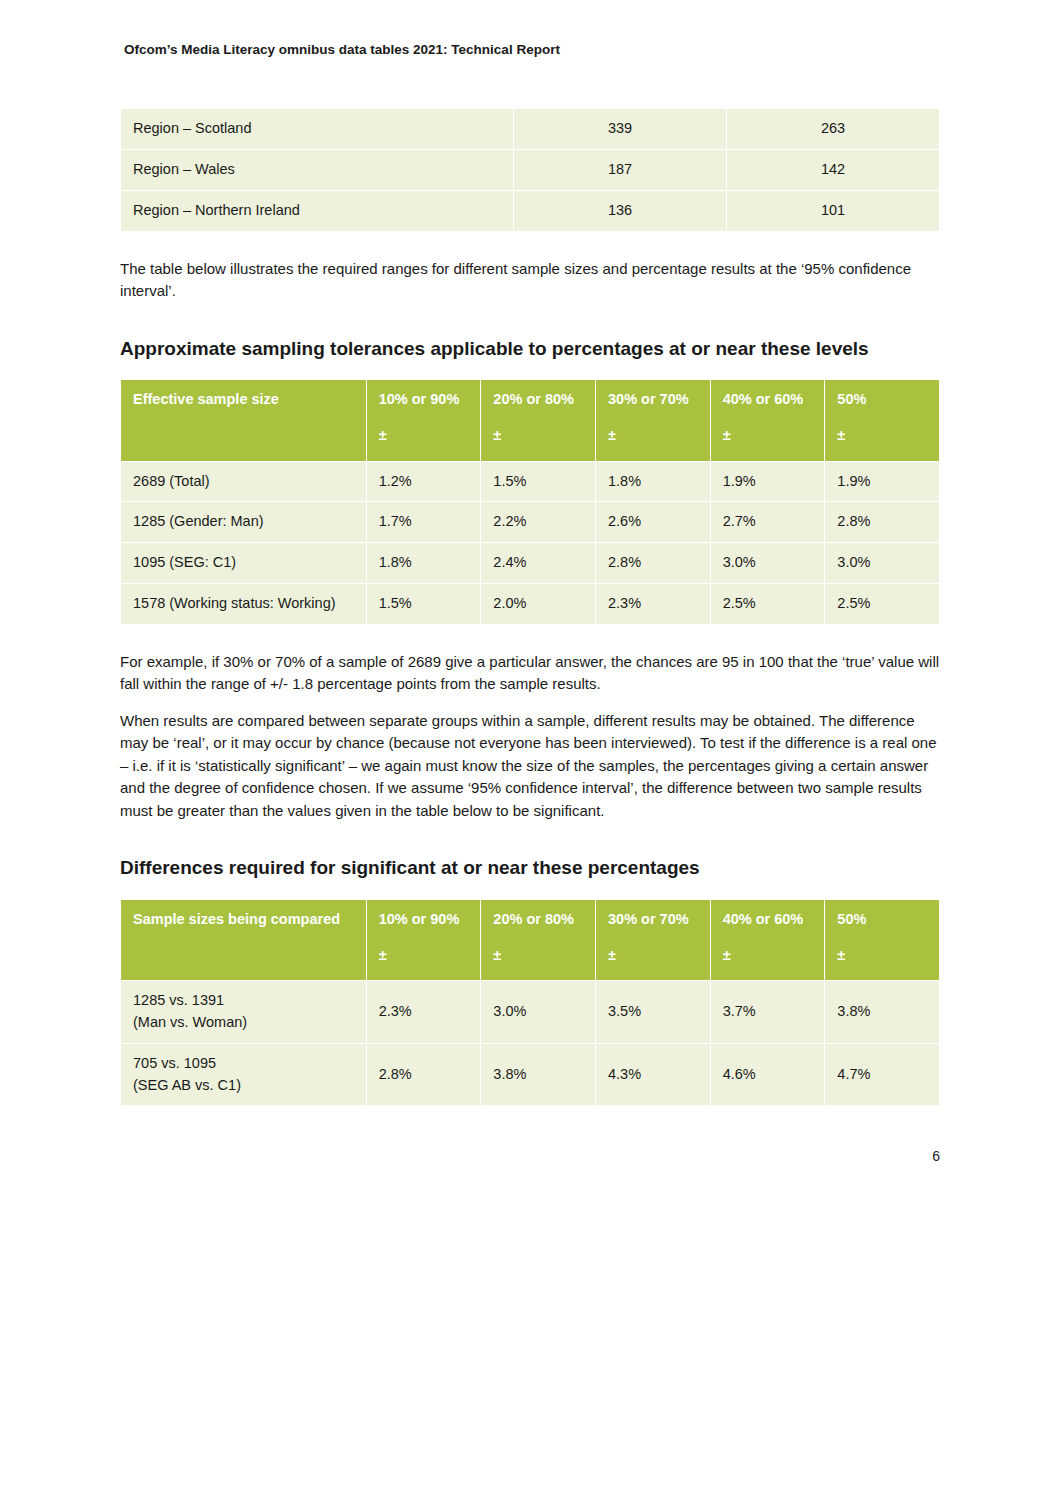Ofcom’s Media Literacy omnibus data tables 2021: Technical Report
| Region – Scotland | 339 | 263 |
| Region – Wales | 187 | 142 |
| Region – Northern Ireland | 136 | 101 |
The table below illustrates the required ranges for different sample sizes and percentage results at the ‘95% confidence interval’.
Approximate sampling tolerances applicable to percentages at or near these levels
| Effective sample size | 10% or 90% ± | 20% or 80% ± | 30% or 70% ± | 40% or 60% ± | 50% ± |
| --- | --- | --- | --- | --- | --- |
| 2689 (Total) | 1.2% | 1.5% | 1.8% | 1.9% | 1.9% |
| 1285 (Gender: Man) | 1.7% | 2.2% | 2.6% | 2.7% | 2.8% |
| 1095 (SEG: C1) | 1.8% | 2.4% | 2.8% | 3.0% | 3.0% |
| 1578 (Working status: Working) | 1.5% | 2.0% | 2.3% | 2.5% | 2.5% |
For example, if 30% or 70% of a sample of 2689 give a particular answer, the chances are 95 in 100 that the ‘true’ value will fall within the range of +/- 1.8 percentage points from the sample results.
When results are compared between separate groups within a sample, different results may be obtained. The difference may be ‘real’, or it may occur by chance (because not everyone has been interviewed). To test if the difference is a real one – i.e. if it is ‘statistically significant’ – we again must know the size of the samples, the percentages giving a certain answer and the degree of confidence chosen. If we assume ‘95% confidence interval’, the difference between two sample results must be greater than the values given in the table below to be significant.
Differences required for significant at or near these percentages
| Sample sizes being compared | 10% or 90% ± | 20% or 80% ± | 30% or 70% ± | 40% or 60% ± | 50% ± |
| --- | --- | --- | --- | --- | --- |
| 1285 vs. 1391 (Man vs. Woman) | 2.3% | 3.0% | 3.5% | 3.7% | 3.8% |
| 705 vs. 1095 (SEG AB vs. C1) | 2.8% | 3.8% | 4.3% | 4.6% | 4.7% |
6